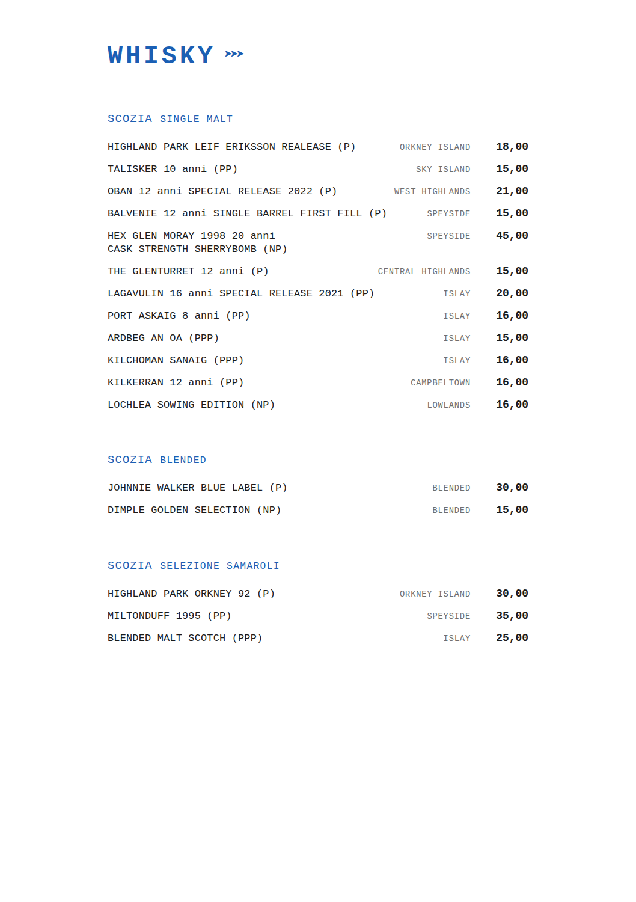WHISKY ➤➤➤
SCOZIA SINGLE MALT
HIGHLAND PARK LEIF ERIKSSON REALEASE (P) ORKNEY ISLAND 18,00
TALISKER 10 anni (PP) SKY ISLAND 15,00
OBAN 12 anni SPECIAL RELEASE 2022 (P) WEST HIGHLANDS 21,00
BALVENIE 12 anni SINGLE BARREL FIRST FILL (P) SPEYSIDE 15,00
HEX GLEN MORAY 1998 20 anni CASK STRENGTH SHERRYBOMB (NP) SPEYSIDE 45,00
THE GLENTURRET 12 anni (P) CENTRAL HIGHLANDS 15,00
LAGAVULIN 16 anni SPECIAL RELEASE 2021 (PP) ISLAY 20,00
PORT ASKAIG 8 anni (PP) ISLAY 16,00
ARDBEG AN OA (PPP) ISLAY 15,00
KILCHOMAN SANAIG (PPP) ISLAY 16,00
KILKERRAN 12 anni (PP) CAMPBELTOWN 16,00
LOCHLEA SOWING EDITION (NP) LOWLANDS 16,00
SCOZIA BLENDED
JOHNNIE WALKER BLUE LABEL (P) BLENDED 30,00
DIMPLE GOLDEN SELECTION (NP) BLENDED 15,00
SCOZIA SELEZIONE SAMAROLI
HIGHLAND PARK ORKNEY 92 (P) ORKNEY ISLAND 30,00
MILTONDUFF 1995 (PP) SPEYSIDE 35,00
BLENDED MALT SCOTCH (PPP) ISLAY 25,00